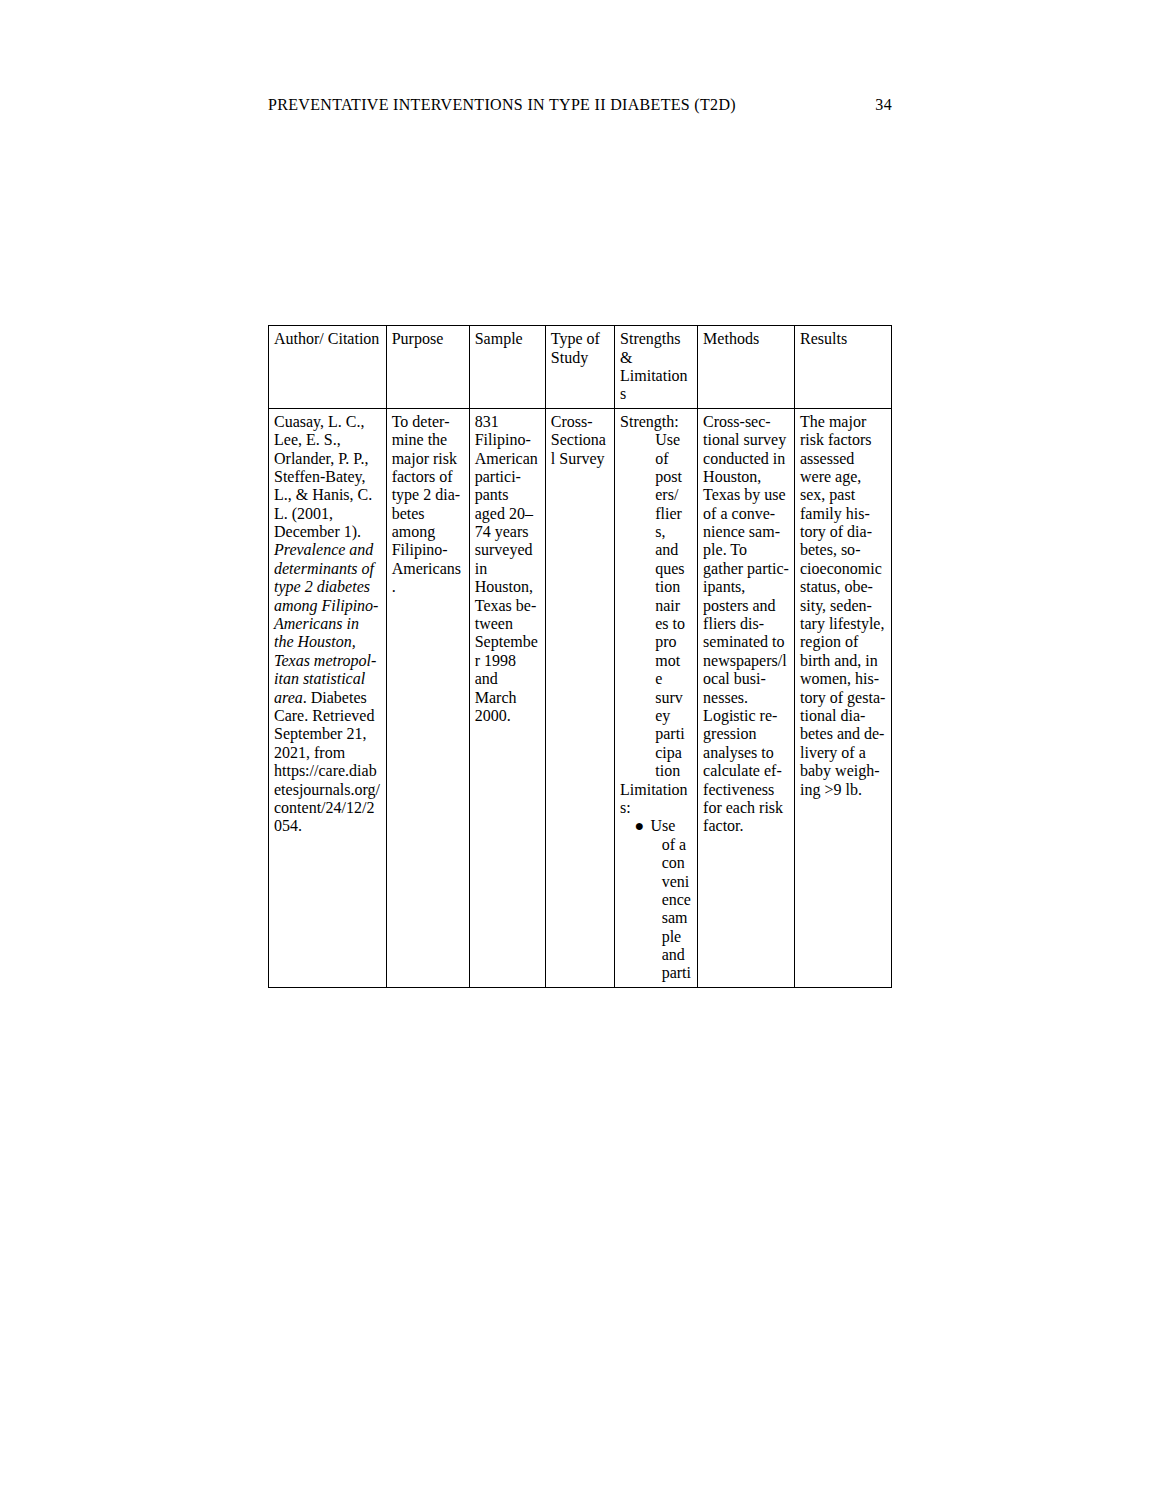Preventative Interventions in Type II Diabetes (T2D) 34
| Author/ Citation | Purpose | Sample | Type of Study | Strengths & Limitations | Methods | Results |
| --- | --- | --- | --- | --- | --- | --- |
| Cuasay, L. C., Lee, E. S., Orlander, P. P., Steffen-Batey, L., & Hanis, C. L. (2001, December 1). Prevalence and determinants of type 2 diabetes among Filipino-Americans in the Houston, Texas metropolitan statistical area . Diabetes Care. Retrieved September 21, 2021, from https://care.diabetesjournals.org/content/24/12/2054. | To determine the major risk factors of type 2 diabetes among Filipino-Americans. | 831 Filipino-American participants aged 20–74 years surveyed in Houston, Texas between September 1998 and March 2000. | Cross-Sectional Survey | Strength: Use of post ers/ flier s, and ques tion nair es to pro mot e surv ey parti cipa tion Limitations: ● Use of a con veni ence sam ple and parti | Cross-sectional survey conducted in Houston, Texas by use of a convenience sample. To gather participants, posters and fliers disseminated to newspapers/local businesses. Logistic regression analyses to calculate effectiveness for each risk factor. | The major risk factors assessed were age, sex, past family history of diabetes, socioeconomic status, obesity, sedentary lifestyle, region of birth and, in women, history of gestational diabetes and delivery of a baby weighing >9 lb. |